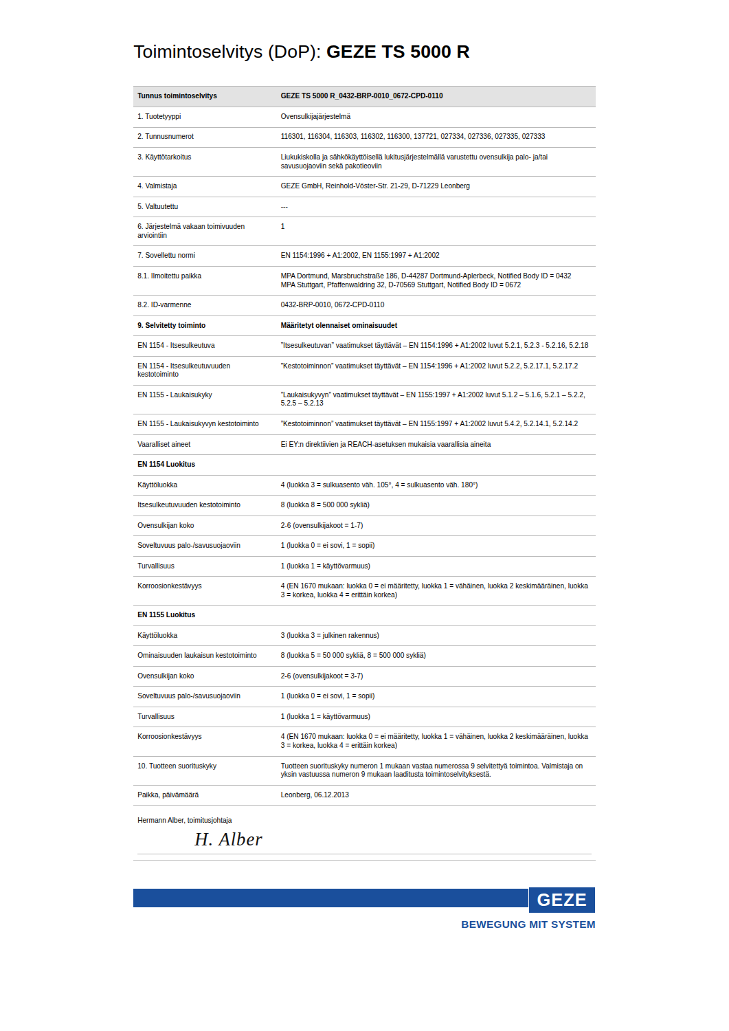Toimintoselvitys (DoP): GEZE TS 5000 R
| Tunnus toimintoselvitys | GEZE TS 5000 R_0432-BRP-0010_0672-CPD-0110 |
| 1. Tuotetyyppi | Ovensulkijajärjestelmä |
| 2. Tunnusnumerot | 116301, 116304, 116303, 116302, 116300, 137721, 027334, 027336, 027335, 027333 |
| 3. Käyttötarkoitus | Liukukiskolla ja sähkökäyttöisellä lukitusjärjestelmällä varustettu ovensulkija palo- ja/tai savusuojaoviin sekä pakotieoviin |
| 4. Valmistaja | GEZE GmbH, Reinhold-Vöster-Str. 21-29, D-71229 Leonberg |
| 5. Valtuutettu | --- |
| 6. Järjestelmä vakaan toimivuuden arviointiin | 1 |
| 7. Sovellettu normi | EN 1154:1996 + A1:2002, EN 1155:1997 + A1:2002 |
| 8.1. Ilmoitettu paikka | MPA Dortmund, Marsbruchstraße 186, D-44287 Dortmund-Aplerbeck, Notified Body ID = 0432 MPA Stuttgart, Pfaffenwaldring 32, D-70569 Stuttgart, Notified Body ID = 0672 |
| 8.2. ID-varmenne | 0432-BRP-0010, 0672-CPD-0110 |
| 9. Selvitetty toiminto | Määritetyt olennaiset ominaisuudet |
| EN 1154 - Itsesulkeutuva | ”Itsesulkeutuvan” vaatimukset täyttävät – EN 1154:1996 + A1:2002 luvut 5.2.1, 5.2.3 - 5.2.16, 5.2.18 |
| EN 1154 - Itsesulkeutuvuuden kestotoiminto | ”Kestotoiminnon” vaatimukset täyttävät – EN 1154:1996 + A1:2002 luvut 5.2.2, 5.2.17.1, 5.2.17.2 |
| EN 1155 - Laukaisukyky | ”Laukaisukyvyn” vaatimukset täyttävät – EN 1155:1997 + A1:2002 luvut 5.1.2 – 5.1.6, 5.2.1 – 5.2.2, 5.2.5 – 5.2.13 |
| EN 1155 - Laukaisukyvyn kestotoiminto | ”Kestotoiminnon” vaatimukset täyttävät – EN 1155:1997 + A1:2002 luvut 5.4.2, 5.2.14.1, 5.2.14.2 |
| Vaaralliset aineet | Ei EY:n direktiivien ja REACH-asetuksen mukaisia vaarallisia aineita |
| EN 1154 Luokitus | |
| Käyttöluokka | 4 (luokka 3 = sulkuasento väh. 105°, 4 = sulkuasento väh. 180°) |
| Itsesulkeutuvuuden kestotoiminto | 8 (luokka 8 = 500 000 sykliä) |
| Ovensulkijan koko | 2-6 (ovensulkijakoot = 1-7) |
| Soveltuvuus palo-/savusuojaoviin | 1 (luokka 0 = ei sovi, 1 = sopii) |
| Turvallisuus | 1 (luokka 1 = käyttövarmuus) |
| Korroosionkestävyys | 4 (EN 1670 mukaan: luokka 0 = ei määritetty, luokka 1 = vähäinen, luokka 2 keskimääräinen, luokka 3 = korkea, luokka 4 = erittäin korkea) |
| EN 1155 Luokitus | |
| Käyttöluokka | 3 (luokka 3 = julkinen rakennus) |
| Ominaisuuden laukaisun kestotoiminto | 8 (luokka 5 = 50 000 sykliä, 8 = 500 000 sykliä) |
| Ovensulkijan koko | 2-6 (ovensulkijakoot = 3-7) |
| Soveltuvuus palo-/savusuojaoviin | 1 (luokka 0 = ei sovi, 1 = sopii) |
| Turvallisuus | 1 (luokka 1 = käyttövarmuus) |
| Korroosionkestävyys | 4 (EN 1670 mukaan: luokka 0 = ei määritetty, luokka 1 = vähäinen, luokka 2 keskimääräinen, luokka 3 = korkea, luokka 4 = erittäin korkea) |
| 10. Tuotteen suorituskyky | Tuotteen suorituskyky numeron 1 mukaan vastaa numerossa 9 selvitettyä toimintoa. Valmistaja on yksin vastuussa numeron 9 mukaan laaditusta toimintoselvityksestä. |
| Paikka, päivämäärä | Leonberg, 06.12.2013 |
| Hermann Alber, toimitusjohtaja H. Alber |
GEZE
BEWEGUNG MIT SYSTEM